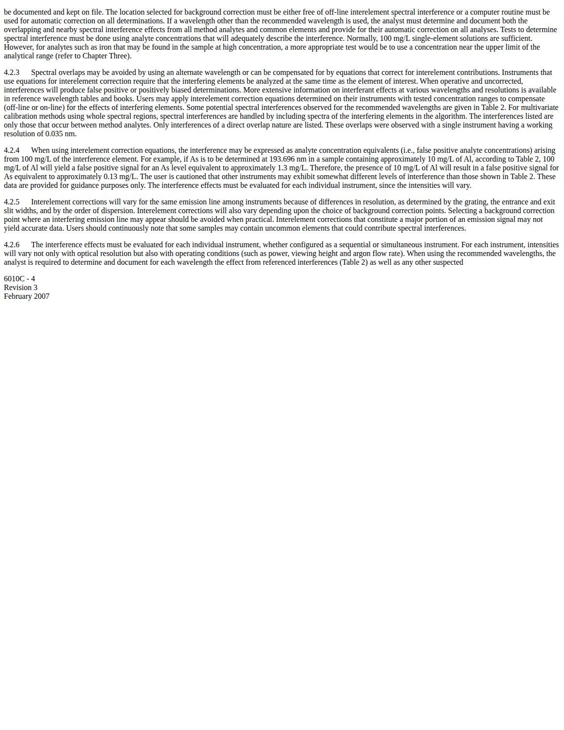be documented and kept on file. The location selected for background correction must be either free of off-line interelement spectral interference or a computer routine must be used for automatic correction on all determinations. If a wavelength other than the recommended wavelength is used, the analyst must determine and document both the overlapping and nearby spectral interference effects from all method analytes and common elements and provide for their automatic correction on all analyses. Tests to determine spectral interference must be done using analyte concentrations that will adequately describe the interference. Normally, 100 mg/L single-element solutions are sufficient. However, for analytes such as iron that may be found in the sample at high concentration, a more appropriate test would be to use a concentration near the upper limit of the analytical range (refer to Chapter Three).
4.2.3 Spectral overlaps may be avoided by using an alternate wavelength or can be compensated for by equations that correct for interelement contributions. Instruments that use equations for interelement correction require that the interfering elements be analyzed at the same time as the element of interest. When operative and uncorrected, interferences will produce false positive or positively biased determinations. More extensive information on interferant effects at various wavelengths and resolutions is available in reference wavelength tables and books. Users may apply interelement correction equations determined on their instruments with tested concentration ranges to compensate (off-line or on-line) for the effects of interfering elements. Some potential spectral interferences observed for the recommended wavelengths are given in Table 2. For multivariate calibration methods using whole spectral regions, spectral interferences are handled by including spectra of the interfering elements in the algorithm. The interferences listed are only those that occur between method analytes. Only interferences of a direct overlap nature are listed. These overlaps were observed with a single instrument having a working resolution of 0.035 nm.
4.2.4 When using interelement correction equations, the interference may be expressed as analyte concentration equivalents (i.e., false positive analyte concentrations) arising from 100 mg/L of the interference element. For example, if As is to be determined at 193.696 nm in a sample containing approximately 10 mg/L of Al, according to Table 2, 100 mg/L of Al will yield a false positive signal for an As level equivalent to approximately 1.3 mg/L. Therefore, the presence of 10 mg/L of Al will result in a false positive signal for As equivalent to approximately 0.13 mg/L. The user is cautioned that other instruments may exhibit somewhat different levels of interference than those shown in Table 2. These data are provided for guidance purposes only. The interference effects must be evaluated for each individual instrument, since the intensities will vary.
4.2.5 Interelement corrections will vary for the same emission line among instruments because of differences in resolution, as determined by the grating, the entrance and exit slit widths, and by the order of dispersion. Interelement corrections will also vary depending upon the choice of background correction points. Selecting a background correction point where an interfering emission line may appear should be avoided when practical. Interelement corrections that constitute a major portion of an emission signal may not yield accurate data. Users should continuously note that some samples may contain uncommon elements that could contribute spectral interferences.
4.2.6 The interference effects must be evaluated for each individual instrument, whether configured as a sequential or simultaneous instrument. For each instrument, intensities will vary not only with optical resolution but also with operating conditions (such as power, viewing height and argon flow rate). When using the recommended wavelengths, the analyst is required to determine and document for each wavelength the effect from referenced interferences (Table 2) as well as any other suspected
6010C - 4
Revision 3
February 2007